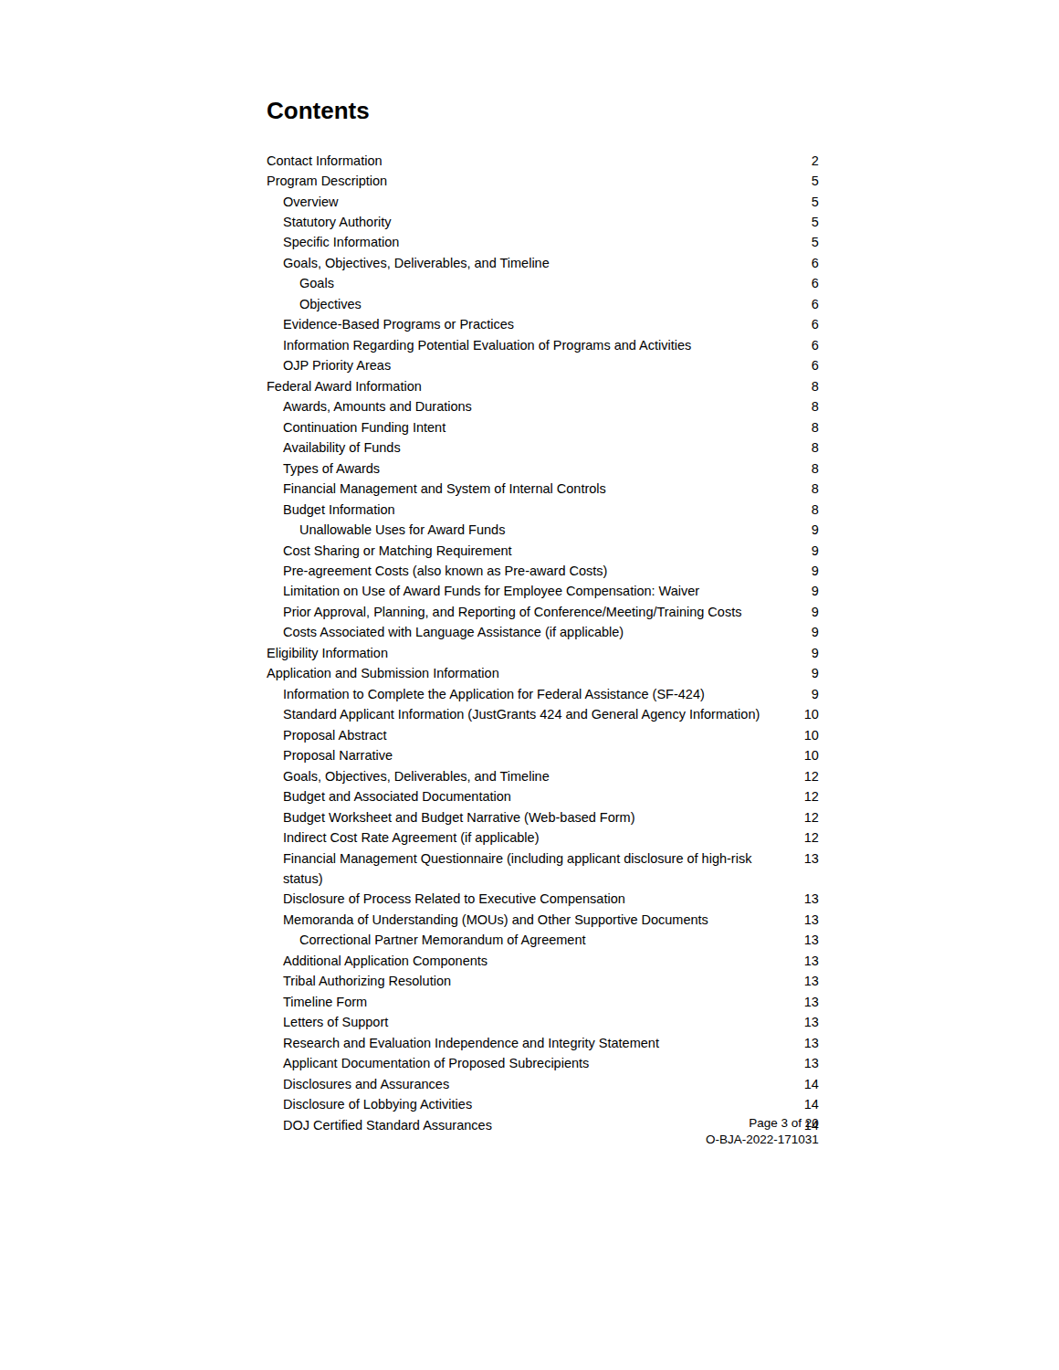Contents
Contact Information 2
Program Description 5
Overview 5
Statutory Authority 5
Specific Information 5
Goals, Objectives, Deliverables, and Timeline 6
Goals 6
Objectives 6
Evidence-Based Programs or Practices 6
Information Regarding Potential Evaluation of Programs and Activities 6
OJP Priority Areas 6
Federal Award Information 8
Awards, Amounts and Durations 8
Continuation Funding Intent 8
Availability of Funds 8
Types of Awards 8
Financial Management and System of Internal Controls 8
Budget Information 8
Unallowable Uses for Award Funds 9
Cost Sharing or Matching Requirement 9
Pre-agreement Costs (also known as Pre-award Costs) 9
Limitation on Use of Award Funds for Employee Compensation: Waiver 9
Prior Approval, Planning, and Reporting of Conference/Meeting/Training Costs 9
Costs Associated with Language Assistance (if applicable) 9
Eligibility Information 9
Application and Submission Information 9
Information to Complete the Application for Federal Assistance (SF-424) 9
Standard Applicant Information (JustGrants 424 and General Agency Information) 10
Proposal Abstract 10
Proposal Narrative 10
Goals, Objectives, Deliverables, and Timeline 12
Budget and Associated Documentation 12
Budget Worksheet and Budget Narrative (Web-based Form) 12
Indirect Cost Rate Agreement (if applicable) 12
Financial Management Questionnaire (including applicant disclosure of high-risk status) 13
Disclosure of Process Related to Executive Compensation 13
Memoranda of Understanding (MOUs) and Other Supportive Documents 13
Correctional Partner Memorandum of Agreement 13
Additional Application Components 13
Tribal Authorizing Resolution 13
Timeline Form 13
Letters of Support 13
Research and Evaluation Independence and Integrity Statement 13
Applicant Documentation of Proposed Subrecipients 13
Disclosures and Assurances 14
Disclosure of Lobbying Activities 14
DOJ Certified Standard Assurances 14
Page 3 of 20
O-BJA-2022-171031